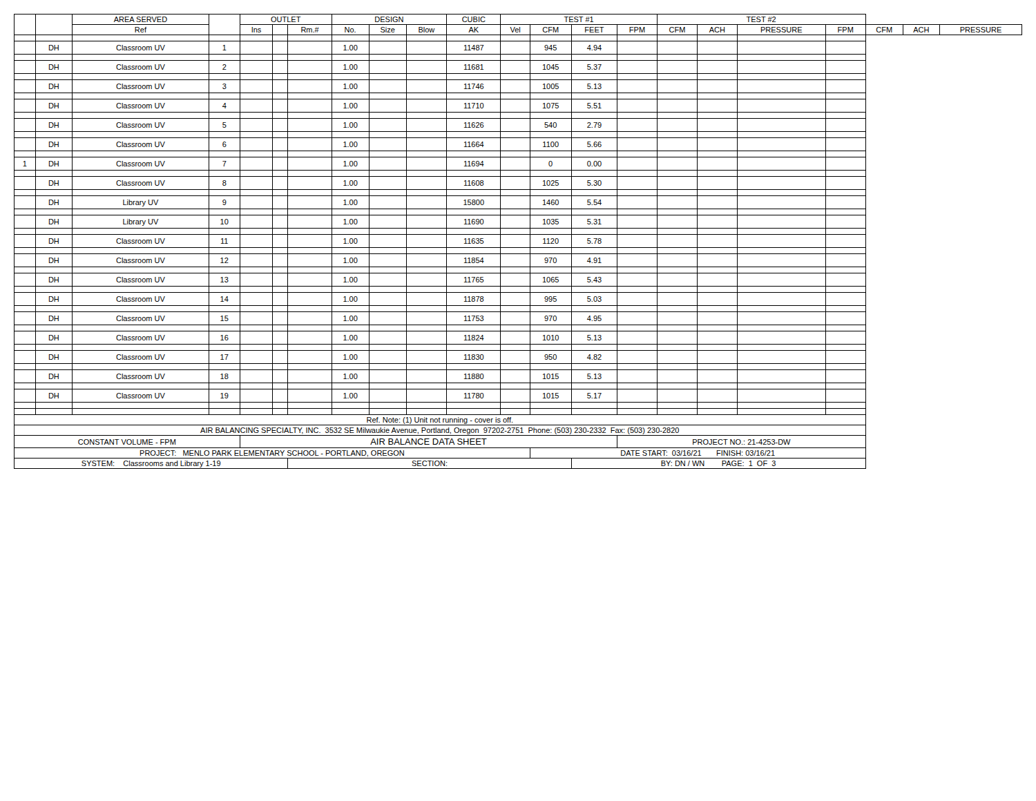| | | AREA SERVED | | OUTLET | DESIGN | CUBIC | TEST #1 | TEST #2 |
| --- | --- | --- | --- | --- | --- | --- | --- | --- |
| Ref | Ins | | Rm.# | No. | Size | Blow | AK | Vel | CFM | FEET | FPM | CFM | ACH | PRESSURE | FPM | CFM | ACH | PRESSURE |
| | DH | Classroom UV | 1 | | | | 1.00 | | | 11487 | | 945 | 4.94 | | | | | |
| | DH | Classroom UV | 2 | | | | 1.00 | | | 11681 | | 1045 | 5.37 | | | | | |
| | DH | Classroom UV | 3 | | | | 1.00 | | | 11746 | | 1005 | 5.13 | | | | | |
| | DH | Classroom UV | 4 | | | | 1.00 | | | 11710 | | 1075 | 5.51 | | | | | |
| | DH | Classroom UV | 5 | | | | 1.00 | | | 11626 | | 540 | 2.79 | | | | | |
| | DH | Classroom UV | 6 | | | | 1.00 | | | 11664 | | 1100 | 5.66 | | | | | |
| 1 | DH | Classroom UV | 7 | | | | 1.00 | | | 11694 | | 0 | 0.00 | | | | | |
| | DH | Classroom UV | 8 | | | | 1.00 | | | 11608 | | 1025 | 5.30 | | | | | |
| | DH | Library UV | 9 | | | | 1.00 | | | 15800 | | 1460 | 5.54 | | | | | |
| | DH | Library UV | 10 | | | | 1.00 | | | 11690 | | 1035 | 5.31 | | | | | |
| | DH | Classroom UV | 11 | | | | 1.00 | | | 11635 | | 1120 | 5.78 | | | | | |
| | DH | Classroom UV | 12 | | | | 1.00 | | | 11854 | | 970 | 4.91 | | | | | |
| | DH | Classroom UV | 13 | | | | 1.00 | | | 11765 | | 1065 | 5.43 | | | | | |
| | DH | Classroom UV | 14 | | | | 1.00 | | | 11878 | | 995 | 5.03 | | | | | |
| | DH | Classroom UV | 15 | | | | 1.00 | | | 11753 | | 970 | 4.95 | | | | | |
| | DH | Classroom UV | 16 | | | | 1.00 | | | 11824 | | 1010 | 5.13 | | | | | |
| | DH | Classroom UV | 17 | | | | 1.00 | | | 11830 | | 950 | 4.82 | | | | | |
| | DH | Classroom UV | 18 | | | | 1.00 | | | 11880 | | 1015 | 5.13 | | | | | |
| | DH | Classroom UV | 19 | | | | 1.00 | | | 11780 | | 1015 | 5.17 | | | | | |
| Ref. Note: (1) Unit not running - cover is off. |
| AIR BALANCING SPECIALTY, INC. 3532 SE Milwaukie Avenue, Portland, Oregon 97202-2751 Phone: (503) 230-2332 Fax: (503) 230-2820 |
| CONSTANT VOLUME - FPM | AIR BALANCE DATA SHEET | PROJECT NO.: 21-4253-DW |
| PROJECT: MENLO PARK ELEMENTARY SCHOOL - PORTLAND, OREGON | DATE START: 03/16/21 FINISH: 03/16/21 |
| SYSTEM: Classrooms and Library 1-19 | SECTION: | BY: DN / WN PAGE: 1 OF 3 |